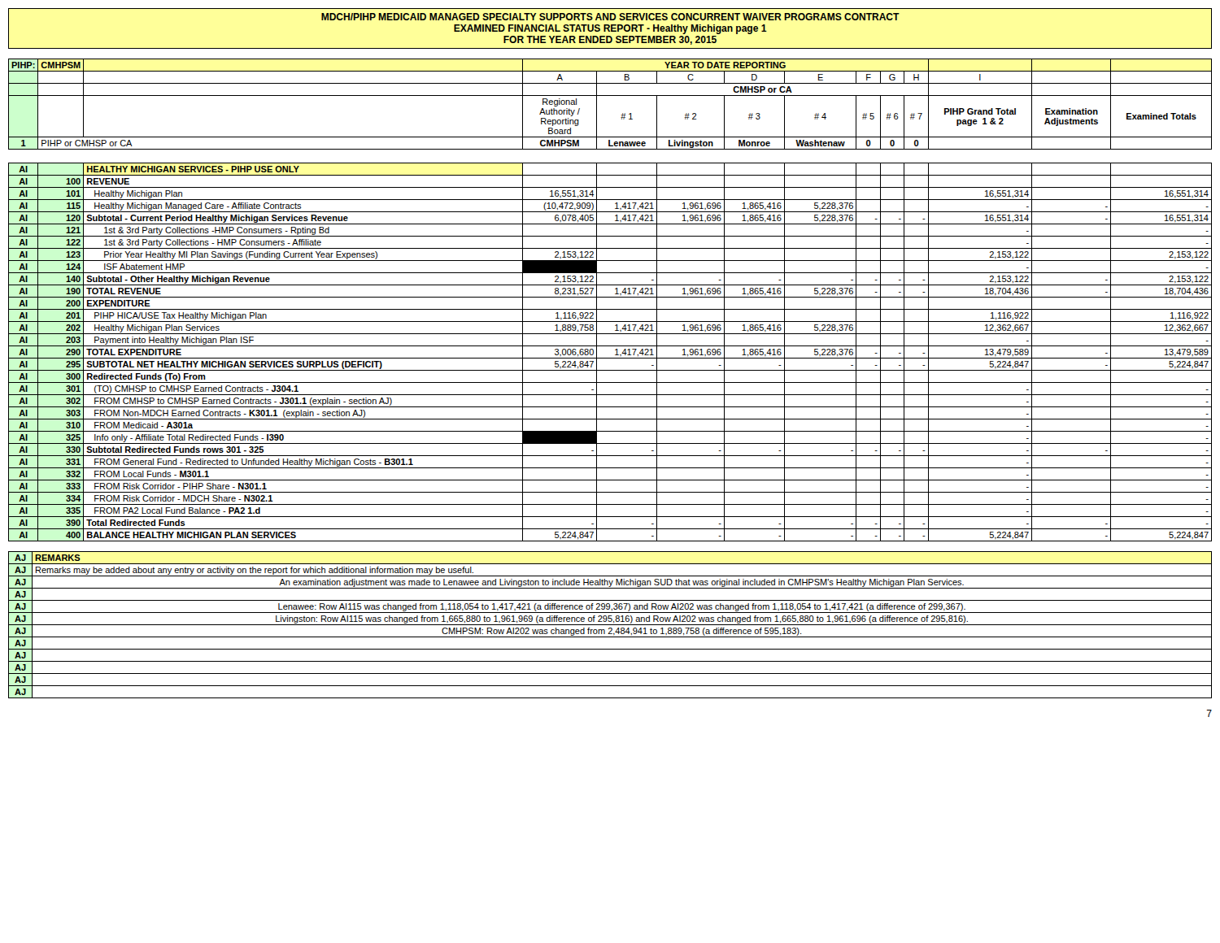| MDCH/PIHP MEDICAID MANAGED SPECIALTY SUPPORTS AND SERVICES CONCURRENT WAIVER PROGRAMS CONTRACT EXAMINED FINANCIAL STATUS REPORT - Healthy Michigan page 1 FOR THE YEAR ENDED SEPTEMBER 30, 2015 |
| PIHP: | CMHPSM | | YEAR TO DATE REPORTING | | | |
| | | | A | B | C | D | E | F | G | H | I | | |
| | | | | CMHSP or CA | | | |
| | | | Regional Authority / Reporting Board | # 1 | # 2 | # 3 | # 4 | # 5 | # 6 | # 7 | PIHP Grand Total page 1 & 2 | Examination Adjustments | Examined Totals |
| 1 | PIHP or CMHSP or CA | CMHPSM | Lenawee | Livingston | Monroe | Washtenaw | 0 | 0 | 0 | | | |
| AI | | HEALTHY MICHIGAN SERVICES - PIHP USE ONLY | | | | | | | | | | | |
| AI | 100 | REVENUE | | | | | | | | | | | |
| AI | 101 | Healthy Michigan Plan | 16,551,314 | | | | | | | | 16,551,314 | | 16,551,314 |
| AI | 115 | Healthy Michigan Managed Care - Affiliate Contracts | (10,472,909) | 1,417,421 | 1,961,696 | 1,865,416 | 5,228,376 | | | | - | - | - |
| AI | 120 | Subtotal - Current Period Healthy Michigan Services Revenue | 6,078,405 | 1,417,421 | 1,961,696 | 1,865,416 | 5,228,376 | - | - | - | 16,551,314 | - | 16,551,314 |
| AI | 121 | 1st & 3rd Party Collections -HMP Consumers - Rpting Bd | | | | | | | | | - | | - |
| AI | 122 | 1st & 3rd Party Collections - HMP Consumers - Affiliate | | | | | | | | | - | | - |
| AI | 123 | Prior Year Healthy MI Plan Savings (Funding Current Year Expenses) | 2,153,122 | | | | | | | | 2,153,122 | | 2,153,122 |
| AI | 124 | ISF Abatement HMP | | | | | | | | | - | | - |
| AI | 140 | Subtotal - Other Healthy Michigan Revenue | 2,153,122 | - | - | - | - | - | - | - | 2,153,122 | - | 2,153,122 |
| AI | 190 | TOTAL REVENUE | 8,231,527 | 1,417,421 | 1,961,696 | 1,865,416 | 5,228,376 | - | - | - | 18,704,436 | - | 18,704,436 |
| AI | 200 | EXPENDITURE | | | | | | | | | | | |
| AI | 201 | PIHP HICA/USE Tax Healthy Michigan Plan | 1,116,922 | | | | | | | | 1,116,922 | | 1,116,922 |
| AI | 202 | Healthy Michigan Plan Services | 1,889,758 | 1,417,421 | 1,961,696 | 1,865,416 | 5,228,376 | | | | 12,362,667 | | 12,362,667 |
| AI | 203 | Payment into Healthy Michigan Plan ISF | | | | | | | | | - | | - |
| AI | 290 | TOTAL EXPENDITURE | 3,006,680 | 1,417,421 | 1,961,696 | 1,865,416 | 5,228,376 | - | - | - | 13,479,589 | - | 13,479,589 |
| AI | 295 | SUBTOTAL NET HEALTHY MICHIGAN SERVICES SURPLUS (DEFICIT) | 5,224,847 | - | - | - | - | - | - | - | 5,224,847 | - | 5,224,847 |
| AI | 300 | Redirected Funds (To) From | | | | | | | | | | | |
| AI | 301 | (TO) CMHSP to CMHSP Earned Contracts - J304.1 | - | | | | | | | | - | | - |
| AI | 302 | FROM CMHSP to CMHSP Earned Contracts - J301.1 (explain - section AJ) | | | | | | | | | - | | - |
| AI | 303 | FROM Non-MDCH Earned Contracts - K301.1 (explain - section AJ) | | | | | | | | | - | | - |
| AI | 310 | FROM Medicaid - A301a | | | | | | | | | - | | - |
| AI | 325 | Info only - Affiliate Total Redirected Funds - I390 | | | | | | | | | - | | - |
| AI | 330 | Subtotal Redirected Funds rows 301 - 325 | - | - | - | - | - | - | - | - | - | - | - |
| AI | 331 | FROM General Fund - Redirected to Unfunded Healthy Michigan Costs - B301.1 | | | | | | | | | - | | - |
| AI | 332 | FROM Local Funds - M301.1 | | | | | | | | | - | | - |
| AI | 333 | FROM Risk Corridor - PIHP Share - N301.1 | | | | | | | | | - | | - |
| AI | 334 | FROM Risk Corridor - MDCH Share - N302.1 | | | | | | | | | - | | - |
| AI | 335 | FROM PA2 Local Fund Balance - PA2 1.d | | | | | | | | | - | | - |
| AI | 390 | Total Redirected Funds | - | - | - | - | - | - | - | - | - | - | - |
| AI | 400 | BALANCE HEALTHY MICHIGAN PLAN SERVICES | 5,224,847 | - | - | - | - | - | - | - | 5,224,847 | - | 5,224,847 |
| AJ | REMARKS |
| AJ | Remarks may be added about any entry or activity on the report for which additional information may be useful. |
| AJ | An examination adjustment was made to Lenawee and Livingston to include Healthy Michigan SUD that was original included in CMHPSM's Healthy Michigan Plan Services. |
| AJ | |
| AJ | Lenawee: Row AI115 was changed from 1,118,054 to 1,417,421 (a difference of 299,367) and Row AI202 was changed from 1,118,054 to 1,417,421 (a difference of 299,367). |
| AJ | Livingston: Row AI115 was changed from 1,665,880 to 1,961,969 (a difference of 295,816) and Row AI202 was changed from 1,665,880 to 1,961,696 (a difference of 295,816). |
| AJ | CMHPSM: Row AI202 was changed from 2,484,941 to 1,889,758 (a difference of 595,183). |
| AJ | |
| AJ | |
| AJ | |
| AJ | |
| AJ | |
7